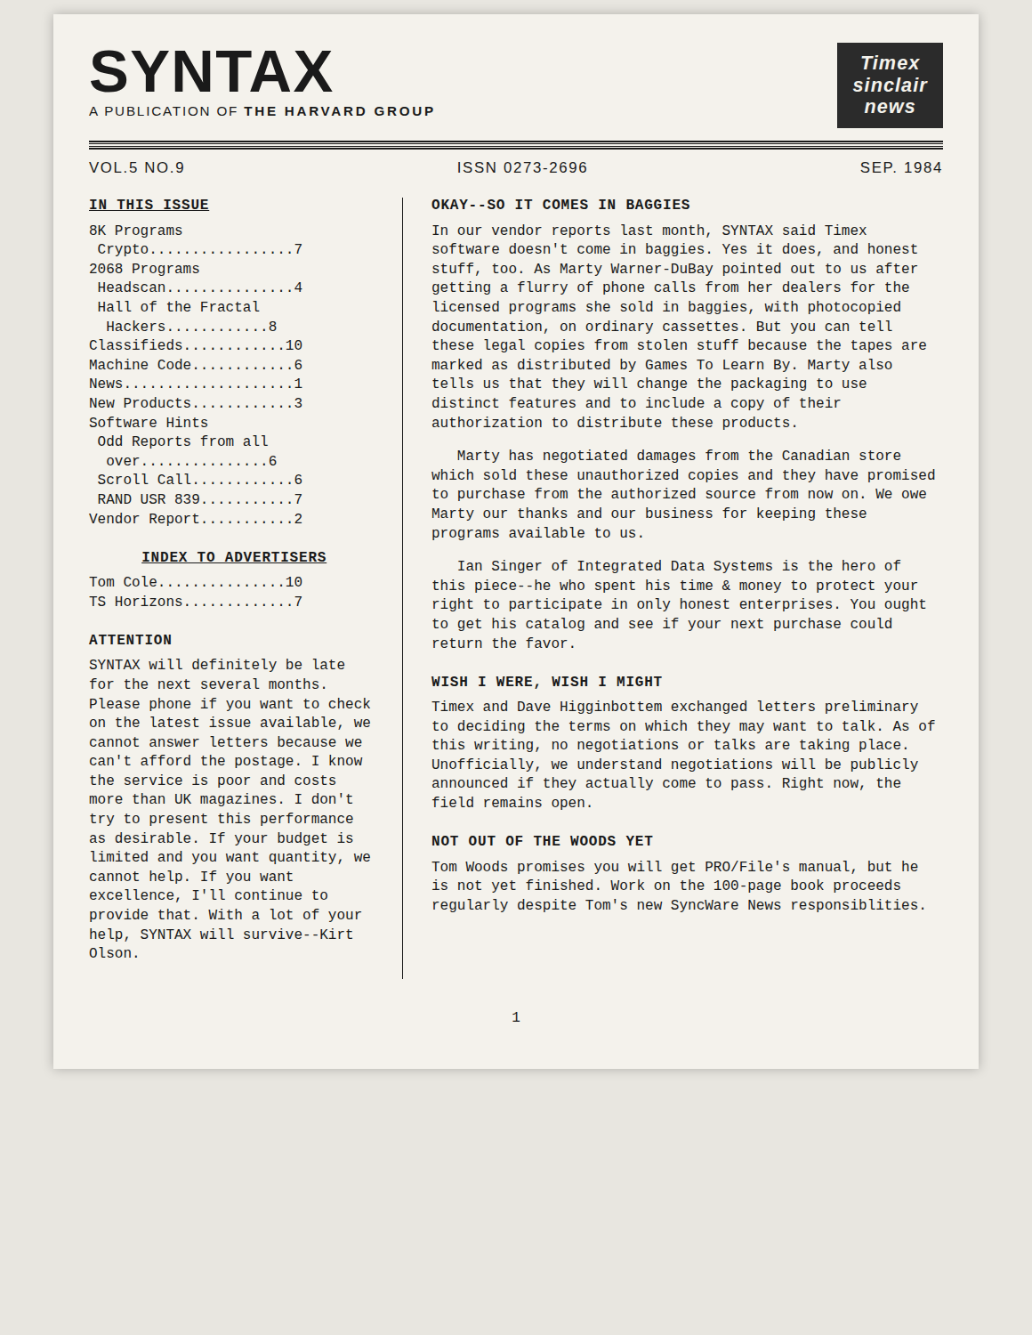SYNTAX
A PUBLICATION OF THE HARVARD GROUP
Timex sinclair news
VOL.5 NO.9 ISSN 0273-2696 SEP. 1984
IN THIS ISSUE
8K Programs
Crypto.................7
2068 Programs
Headscan...............4
Hall of the Fractal
Hackers............8
Classifieds............10
Machine Code............6
News....................1
New Products............3
Software Hints
Odd Reports from all
over...............6
Scroll Call............6
RAND USR 839...........7
Vendor Report...........2
Index to Advertisers
Tom Cole...............10
TS Horizons.............7
ATTENTION
SYNTAX will definitely be late for the next several months. Please phone if you want to check on the latest issue available, we cannot answer letters because we can't afford the postage. I know the service is poor and costs more than UK magazines. I don't try to present this performance as desirable. If your budget is limited and you want quantity, we cannot help. If you want excellence, I'll continue to provide that. With a lot of your help, SYNTAX will survive--Kirt Olson.
OKAY--SO IT COMES IN BAGGIES
In our vendor reports last month, SYNTAX said Timex software doesn't come in baggies. Yes it does, and honest stuff, too. As Marty Warner-DuBay pointed out to us after getting a flurry of phone calls from her dealers for the licensed programs she sold in baggies, with photocopied documentation, on ordinary cassettes. But you can tell these legal copies from stolen stuff because the tapes are marked as distributed by Games To Learn By. Marty also tells us that they will change the packaging to use distinct features and to include a copy of their authorization to distribute these products.
Marty has negotiated damages from the Canadian store which sold these unauthorized copies and they have promised to purchase from the authorized source from now on. We owe Marty our thanks and our business for keeping these programs available to us.
Ian Singer of Integrated Data Systems is the hero of this piece--he who spent his time & money to protect your right to participate in only honest enterprises. You ought to get his catalog and see if your next purchase could return the favor.
WISH I WERE, WISH I MIGHT
Timex and Dave Higginbottem exchanged letters preliminary to deciding the terms on which they may want to talk. As of this writing, no negotiations or talks are taking place. Unofficially, we understand negotiations will be publicly announced if they actually come to pass. Right now, the field remains open.
NOT OUT OF THE WOODS YET
Tom Woods promises you will get PRO/File's manual, but he is not yet finished. Work on the 100-page book proceeds regularly despite Tom's new SyncWare News responsiblities.
1